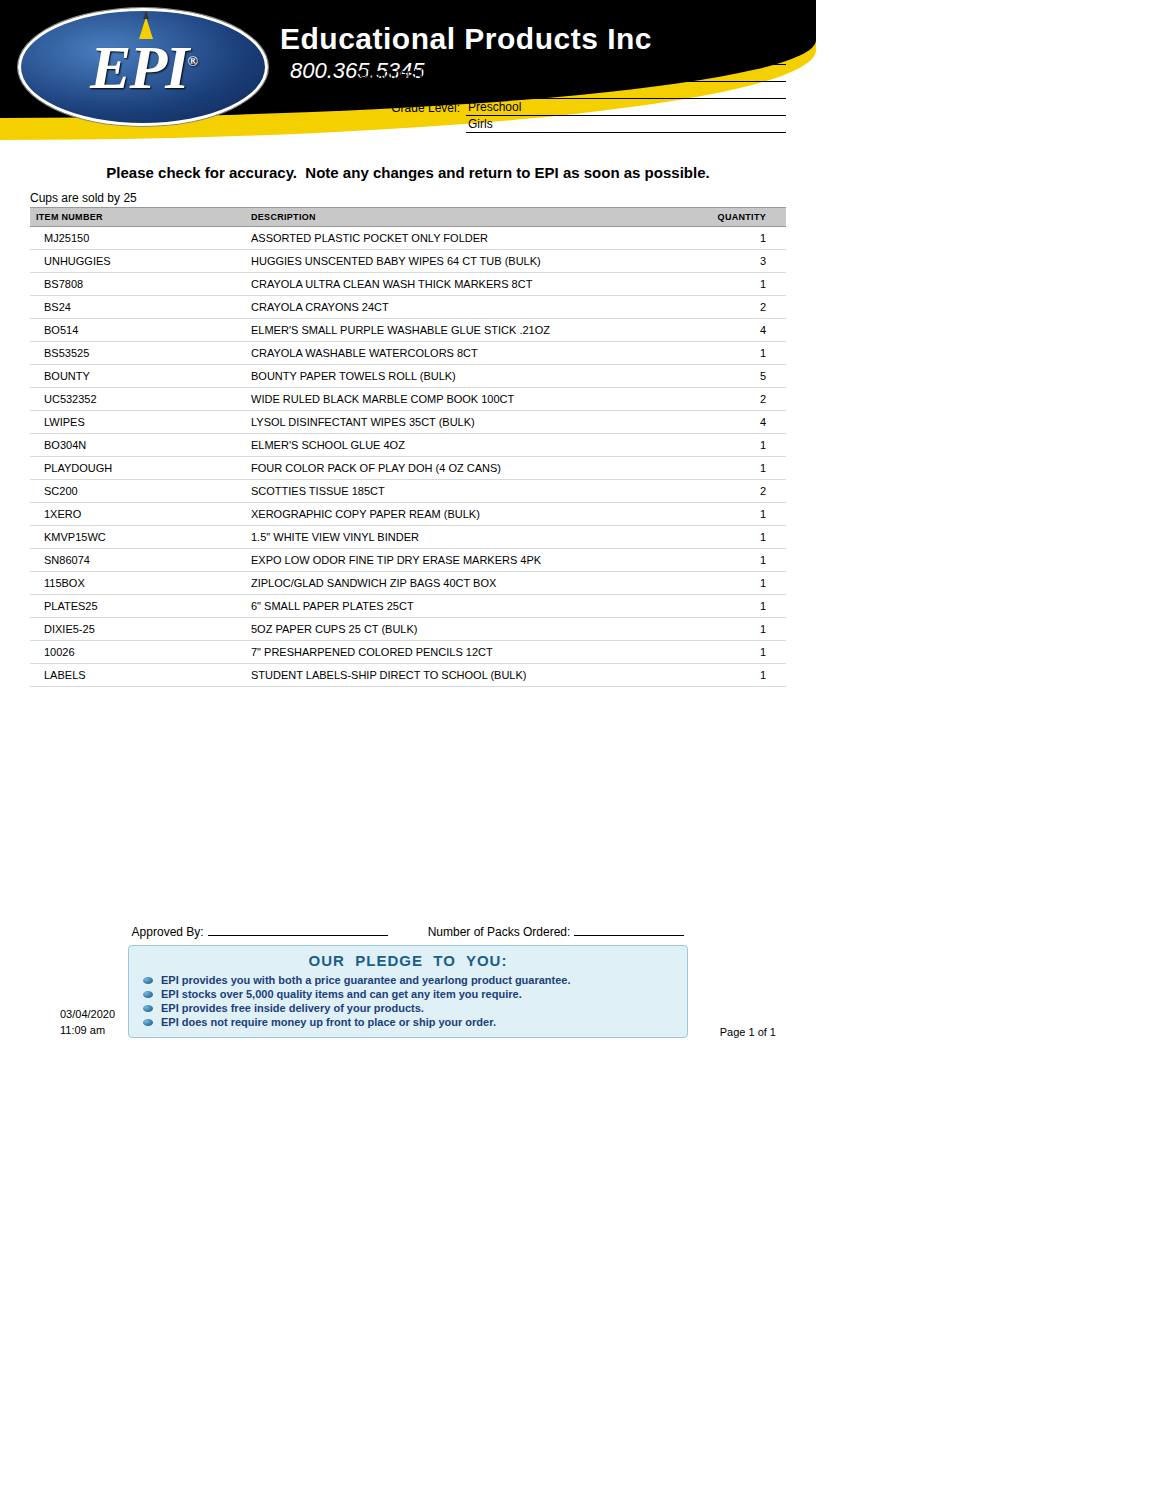EPI®
Educational Products Inc
800.365.5345
| Customer Name: | ST HELEN SCHOOL - BTS |
| Customer Number: | STH011 |
| Kit Number: | KK20307584 |
| Grade Level: | Preschool |
| | Girls |
Please check for accuracy. Note any changes and return to EPI as soon as possible.
Cups are sold by 25
| ITEM NUMBER | DESCRIPTION | QUANTITY |
| --- | --- | --- |
| MJ25150 | ASSORTED PLASTIC POCKET ONLY FOLDER | 1 |
| UNHUGGIES | HUGGIES UNSCENTED BABY WIPES 64 CT TUB (BULK) | 3 |
| BS7808 | CRAYOLA ULTRA CLEAN WASH THICK MARKERS 8CT | 1 |
| BS24 | CRAYOLA CRAYONS 24CT | 2 |
| BO514 | ELMER'S SMALL PURPLE WASHABLE GLUE STICK .21OZ | 4 |
| BS53525 | CRAYOLA WASHABLE WATERCOLORS 8CT | 1 |
| BOUNTY | BOUNTY PAPER TOWELS ROLL (BULK) | 5 |
| UC532352 | WIDE RULED BLACK MARBLE COMP BOOK 100CT | 2 |
| LWIPES | LYSOL DISINFECTANT WIPES 35CT (BULK) | 4 |
| BO304N | ELMER'S SCHOOL GLUE 4OZ | 1 |
| PLAYDOUGH | FOUR COLOR PACK OF PLAY DOH (4 OZ CANS) | 1 |
| SC200 | SCOTTIES TISSUE 185CT | 2 |
| 1XERO | XEROGRAPHIC COPY PAPER REAM (BULK) | 1 |
| KMVP15WC | 1.5" WHITE VIEW VINYL BINDER | 1 |
| SN86074 | EXPO LOW ODOR FINE TIP DRY ERASE MARKERS 4PK | 1 |
| 115BOX | ZIPLOC/GLAD SANDWICH ZIP BAGS 40CT BOX | 1 |
| PLATES25 | 6" SMALL PAPER PLATES 25CT | 1 |
| DIXIE5-25 | 5OZ PAPER CUPS 25 CT (BULK) | 1 |
| 10026 | 7" PRESHARPENED COLORED PENCILS 12CT | 1 |
| LABELS | STUDENT LABELS-SHIP DIRECT TO SCHOOL (BULK) | 1 |
Approved By:
Number of Packs Ordered:
OUR PLEDGE TO YOU:
EPI provides you with both a price guarantee and yearlong product guarantee.
EPI stocks over 5,000 quality items and can get any item you require.
EPI provides free inside delivery of your products.
EPI does not require money up front to place or ship your order.
03/04/2020
11:09 am
Page 1 of 1